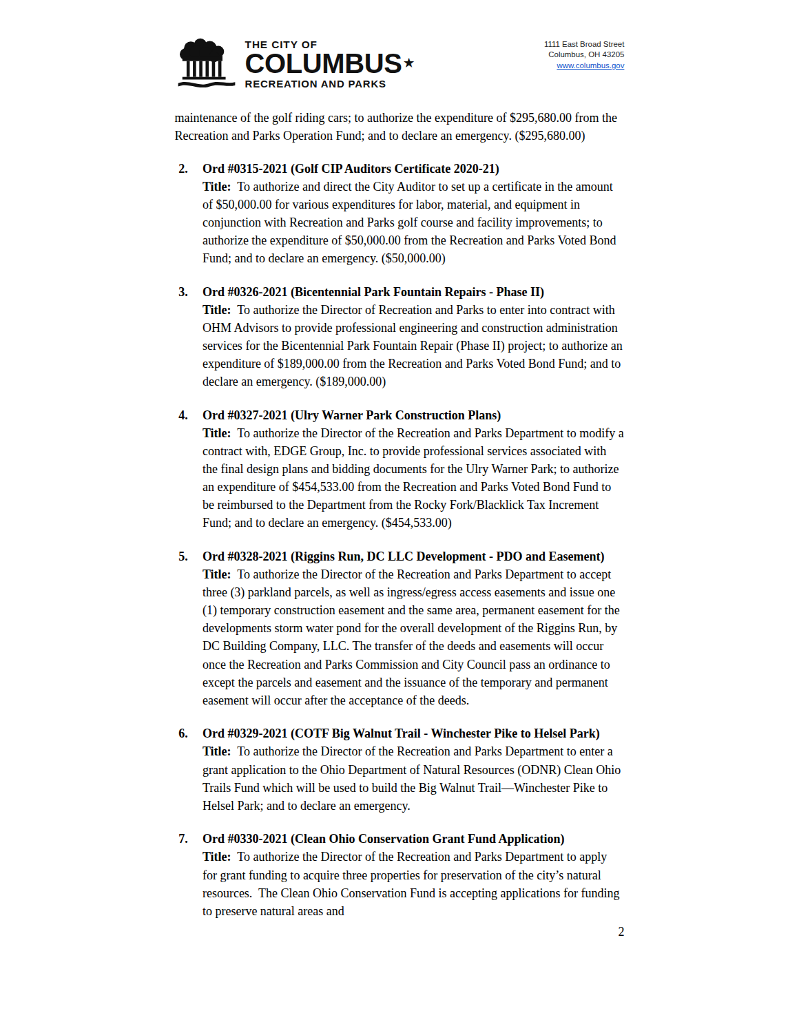THE CITY OF
COLUMBUS★
RECREATION AND PARKS
1111 East Broad Street
Columbus, OH 43205
www.columbus.gov
maintenance of the golf riding cars; to authorize the expenditure of $295,680.00 from the Recreation and Parks Operation Fund; and to declare an emergency. ($295,680.00)
2.
Ord #0315-2021 (Golf CIP Auditors Certificate 2020-21)
Title: To authorize and direct the City Auditor to set up a certificate in the amount of $50,000.00 for various expenditures for labor, material, and equipment in conjunction with Recreation and Parks golf course and facility improvements; to authorize the expenditure of $50,000.00 from the Recreation and Parks Voted Bond Fund; and to declare an emergency. ($50,000.00)
3.
Ord #0326-2021 (Bicentennial Park Fountain Repairs - Phase II)
Title: To authorize the Director of Recreation and Parks to enter into contract with OHM Advisors to provide professional engineering and construction administration services for the Bicentennial Park Fountain Repair (Phase II) project; to authorize an expenditure of $189,000.00 from the Recreation and Parks Voted Bond Fund; and to declare an emergency. ($189,000.00)
4.
Ord #0327-2021 (Ulry Warner Park Construction Plans)
Title: To authorize the Director of the Recreation and Parks Department to modify a contract with, EDGE Group, Inc. to provide professional services associated with the final design plans and bidding documents for the Ulry Warner Park; to authorize an expenditure of $454,533.00 from the Recreation and Parks Voted Bond Fund to be reimbursed to the Department from the Rocky Fork/Blacklick Tax Increment Fund; and to declare an emergency. ($454,533.00)
5.
Ord #0328-2021 (Riggins Run, DC LLC Development - PDO and Easement)
Title: To authorize the Director of the Recreation and Parks Department to accept three (3) parkland parcels, as well as ingress/egress access easements and issue one (1) temporary construction easement and the same area, permanent easement for the developments storm water pond for the overall development of the Riggins Run, by DC Building Company, LLC. The transfer of the deeds and easements will occur once the Recreation and Parks Commission and City Council pass an ordinance to except the parcels and easement and the issuance of the temporary and permanent easement will occur after the acceptance of the deeds.
6.
Ord #0329-2021 (COTF Big Walnut Trail - Winchester Pike to Helsel Park)
Title: To authorize the Director of the Recreation and Parks Department to enter a grant application to the Ohio Department of Natural Resources (ODNR) Clean Ohio Trails Fund which will be used to build the Big Walnut Trail—Winchester Pike to Helsel Park; and to declare an emergency.
7.
Ord #0330-2021 (Clean Ohio Conservation Grant Fund Application)
Title: To authorize the Director of the Recreation and Parks Department to apply for grant funding to acquire three properties for preservation of the city’s natural resources. The Clean Ohio Conservation Fund is accepting applications for funding to preserve natural areas and
2